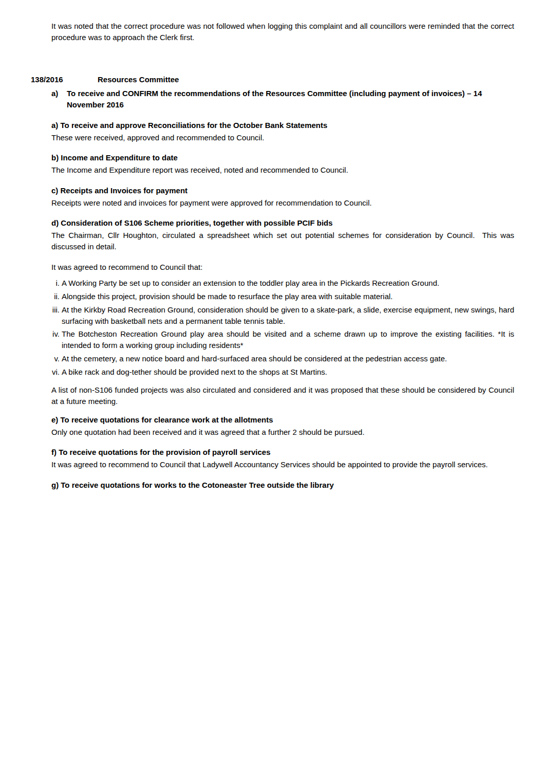It was noted that the correct procedure was not followed when logging this complaint and all councillors were reminded that the correct procedure was to approach the Clerk first.
138/2016 Resources Committee
a) To receive and CONFIRM the recommendations of the Resources Committee (including payment of invoices) – 14 November 2016
a) To receive and approve Reconciliations for the October Bank Statements
These were received, approved and recommended to Council.
b) Income and Expenditure to date
The Income and Expenditure report was received, noted and recommended to Council.
c) Receipts and Invoices for payment
Receipts were noted and invoices for payment were approved for recommendation to Council.
d) Consideration of S106 Scheme priorities, together with possible PCIF bids
The Chairman, Cllr Houghton, circulated a spreadsheet which set out potential schemes for consideration by Council. This was discussed in detail.
It was agreed to recommend to Council that:
A Working Party be set up to consider an extension to the toddler play area in the Pickards Recreation Ground.
Alongside this project, provision should be made to resurface the play area with suitable material.
At the Kirkby Road Recreation Ground, consideration should be given to a skate-park, a slide, exercise equipment, new swings, hard surfacing with basketball nets and a permanent table tennis table.
The Botcheston Recreation Ground play area should be visited and a scheme drawn up to improve the existing facilities. *It is intended to form a working group including residents*
At the cemetery, a new notice board and hard-surfaced area should be considered at the pedestrian access gate.
A bike rack and dog-tether should be provided next to the shops at St Martins.
A list of non-S106 funded projects was also circulated and considered and it was proposed that these should be considered by Council at a future meeting.
e) To receive quotations for clearance work at the allotments
Only one quotation had been received and it was agreed that a further 2 should be pursued.
f) To receive quotations for the provision of payroll services
It was agreed to recommend to Council that Ladywell Accountancy Services should be appointed to provide the payroll services.
g) To receive quotations for works to the Cotoneaster Tree outside the library